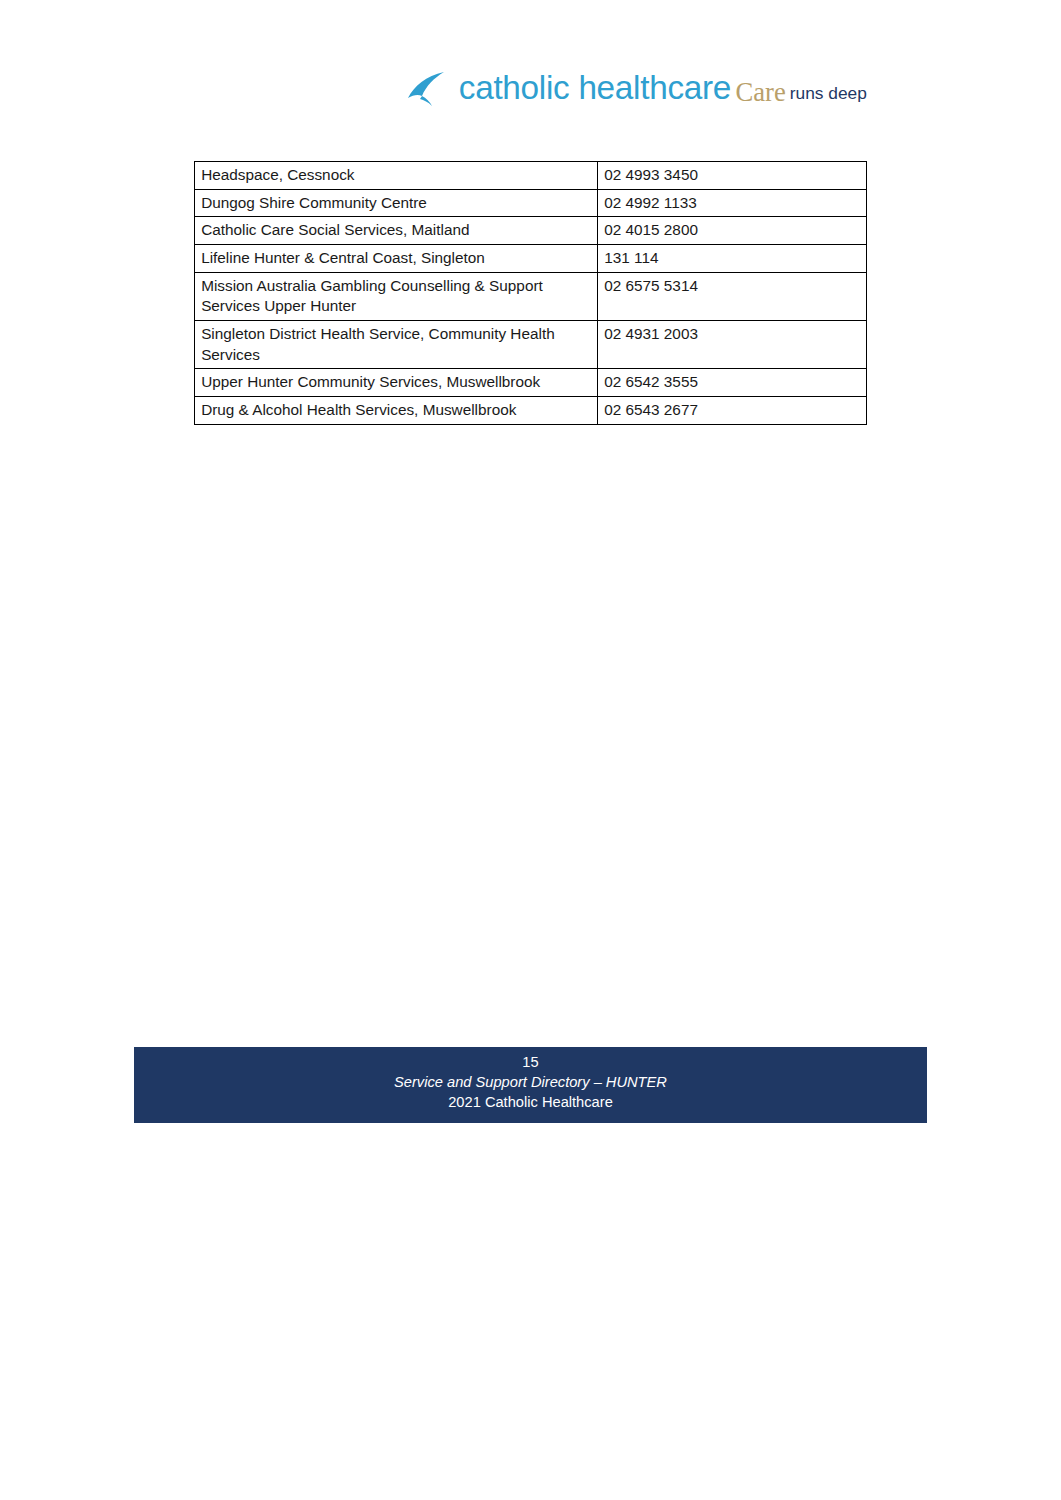catholic healthcare Careruns deep
| Headspace, Cessnock | 02 4993 3450 |
| Dungog Shire Community Centre | 02 4992 1133 |
| Catholic Care Social Services, Maitland | 02 4015 2800 |
| Lifeline Hunter & Central Coast, Singleton | 131 114 |
| Mission Australia Gambling Counselling & Support Services Upper Hunter | 02 6575 5314 |
| Singleton District Health Service, Community Health Services | 02 4931 2003 |
| Upper Hunter Community Services, Muswellbrook | 02 6542 3555 |
| Drug & Alcohol Health Services, Muswellbrook | 02 6543 2677 |
15 Service and Support Directory – HUNTER 2021 Catholic Healthcare